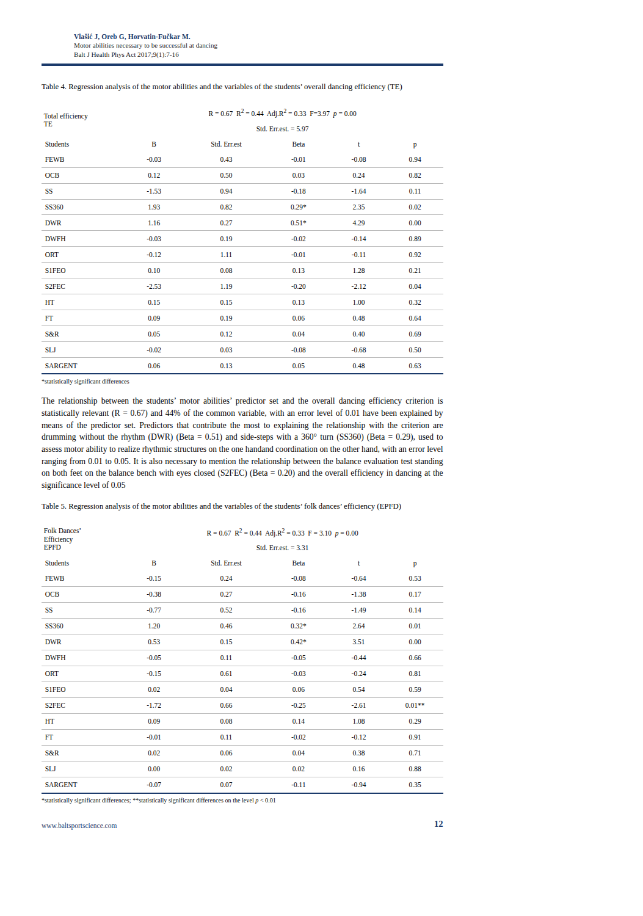Vlašić J, Oreb G, Horvatin-Fučkar M.
Motor abilities necessary to be successful at dancing
Balt J Health Phys Act 2017;9(1):7-16
Table 4. Regression analysis of the motor abilities and the variables of the students’ overall dancing efficiency (TE)
| Total efficiency TE | R = 0.67 R 2 = 0.44 Adj.R 2 = 0.33 F=3.97 p = 0.00 |
| Std. Err.est. = 5.97 |
| Students | B | Std. Err.est | Beta | t | p |
| FEWB | -0.03 | 0.43 | -0.01 | -0.08 | 0.94 |
| OCB | 0.12 | 0.50 | 0.03 | 0.24 | 0.82 |
| SS | -1.53 | 0.94 | -0.18 | -1.64 | 0.11 |
| SS360 | 1.93 | 0.82 | 0.29* | 2.35 | 0.02 |
| DWR | 1.16 | 0.27 | 0.51* | 4.29 | 0.00 |
| DWFH | -0.03 | 0.19 | -0.02 | -0.14 | 0.89 |
| ORT | -0.12 | 1.11 | -0.01 | -0.11 | 0.92 |
| S1FEO | 0.10 | 0.08 | 0.13 | 1.28 | 0.21 |
| S2FEC | -2.53 | 1.19 | -0.20 | -2.12 | 0.04 |
| HT | 0.15 | 0.15 | 0.13 | 1.00 | 0.32 |
| FT | 0.09 | 0.19 | 0.06 | 0.48 | 0.64 |
| S&R | 0.05 | 0.12 | 0.04 | 0.40 | 0.69 |
| SLJ | -0.02 | 0.03 | -0.08 | -0.68 | 0.50 |
| SARGENT | 0.06 | 0.13 | 0.05 | 0.48 | 0.63 |
*statistically significant differences
The relationship between the students’ motor abilities’ predictor set and the overall dancing efficiency criterion is statistically relevant (R = 0.67) and 44% of the common variable, with an error level of 0.01 have been explained by means of the predictor set. Predictors that contribute the most to explaining the relationship with the criterion are drumming without the rhythm (DWR) (Beta = 0.51) and side-steps with a 360° turn (SS360) (Beta = 0.29), used to assess motor ability to realize rhythmic structures on the one handand coordination on the other hand, with an error level ranging from 0.01 to 0.05. It is also necessary to mention the relationship between the balance evaluation test standing on both feet on the balance bench with eyes closed (S2FEC) (Beta = 0.20) and the overall efficiency in dancing at the significance level of 0.05
Table 5. Regression analysis of the motor abilities and the variables of the students’ folk dances’ efficiency (EPFD)
| Folk Dances’ Efficiency EPFD | R = 0.67 R 2 = 0.44 Adj.R 2 = 0.33 F = 3.10 p = 0.00 |
| Std. Err.est. = 3.31 |
| Students | B | Std. Err.est | Beta | t | p |
| FEWB | -0.15 | 0.24 | -0.08 | -0.64 | 0.53 |
| OCB | -0.38 | 0.27 | -0.16 | -1.38 | 0.17 |
| SS | -0.77 | 0.52 | -0.16 | -1.49 | 0.14 |
| SS360 | 1.20 | 0.46 | 0.32* | 2.64 | 0.01 |
| DWR | 0.53 | 0.15 | 0.42* | 3.51 | 0.00 |
| DWFH | -0.05 | 0.11 | -0.05 | -0.44 | 0.66 |
| ORT | -0.15 | 0.61 | -0.03 | -0.24 | 0.81 |
| S1FEO | 0.02 | 0.04 | 0.06 | 0.54 | 0.59 |
| S2FEC | -1.72 | 0.66 | -0.25 | -2.61 | 0.01** |
| HT | 0.09 | 0.08 | 0.14 | 1.08 | 0.29 |
| FT | -0.01 | 0.11 | -0.02 | -0.12 | 0.91 |
| S&R | 0.02 | 0.06 | 0.04 | 0.38 | 0.71 |
| SLJ | 0.00 | 0.02 | 0.02 | 0.16 | 0.88 |
| SARGENT | -0.07 | 0.07 | -0.11 | -0.94 | 0.35 |
*statistically significant differences; **statistically significant differences on the level p < 0.01
www.baltsportscience.com
12